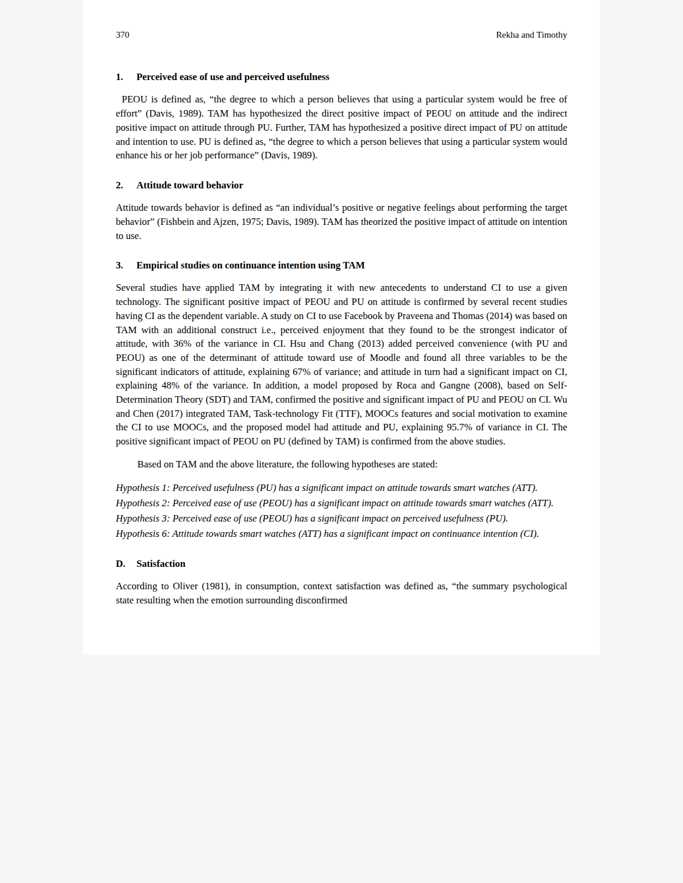370 Rekha and Timothy
1. Perceived ease of use and perceived usefulness
PEOU is defined as, “the degree to which a person believes that using a particular system would be free of effort” (Davis, 1989). TAM has hypothesized the direct positive impact of PEOU on attitude and the indirect positive impact on attitude through PU. Further, TAM has hypothesized a positive direct impact of PU on attitude and intention to use. PU is defined as, “the degree to which a person believes that using a particular system would enhance his or her job performance” (Davis, 1989).
2. Attitude toward behavior
Attitude towards behavior is defined as “an individual’s positive or negative feelings about performing the target behavior” (Fishbein and Ajzen, 1975; Davis, 1989). TAM has theorized the positive impact of attitude on intention to use.
3. Empirical studies on continuance intention using TAM
Several studies have applied TAM by integrating it with new antecedents to understand CI to use a given technology. The significant positive impact of PEOU and PU on attitude is confirmed by several recent studies having CI as the dependent variable. A study on CI to use Facebook by Praveena and Thomas (2014) was based on TAM with an additional construct i.e., perceived enjoyment that they found to be the strongest indicator of attitude, with 36% of the variance in CI. Hsu and Chang (2013) added perceived convenience (with PU and PEOU) as one of the determinant of attitude toward use of Moodle and found all three variables to be the significant indicators of attitude, explaining 67% of variance; and attitude in turn had a significant impact on CI, explaining 48% of the variance. In addition, a model proposed by Roca and Gangne (2008), based on Self-Determination Theory (SDT) and TAM, confirmed the positive and significant impact of PU and PEOU on CI. Wu and Chen (2017) integrated TAM, Task-technology Fit (TTF), MOOCs features and social motivation to examine the CI to use MOOCs, and the proposed model had attitude and PU, explaining 95.7% of variance in CI. The positive significant impact of PEOU on PU (defined by TAM) is confirmed from the above studies.
Based on TAM and the above literature, the following hypotheses are stated:
Hypothesis 1: Perceived usefulness (PU) has a significant impact on attitude towards smart watches (ATT).
Hypothesis 2: Perceived ease of use (PEOU) has a significant impact on attitude towards smart watches (ATT).
Hypothesis 3: Perceived ease of use (PEOU) has a significant impact on perceived usefulness (PU).
Hypothesis 6: Attitude towards smart watches (ATT) has a significant impact on continuance intention (CI).
D. Satisfaction
According to Oliver (1981), in consumption, context satisfaction was defined as, “the summary psychological state resulting when the emotion surrounding disconfirmed